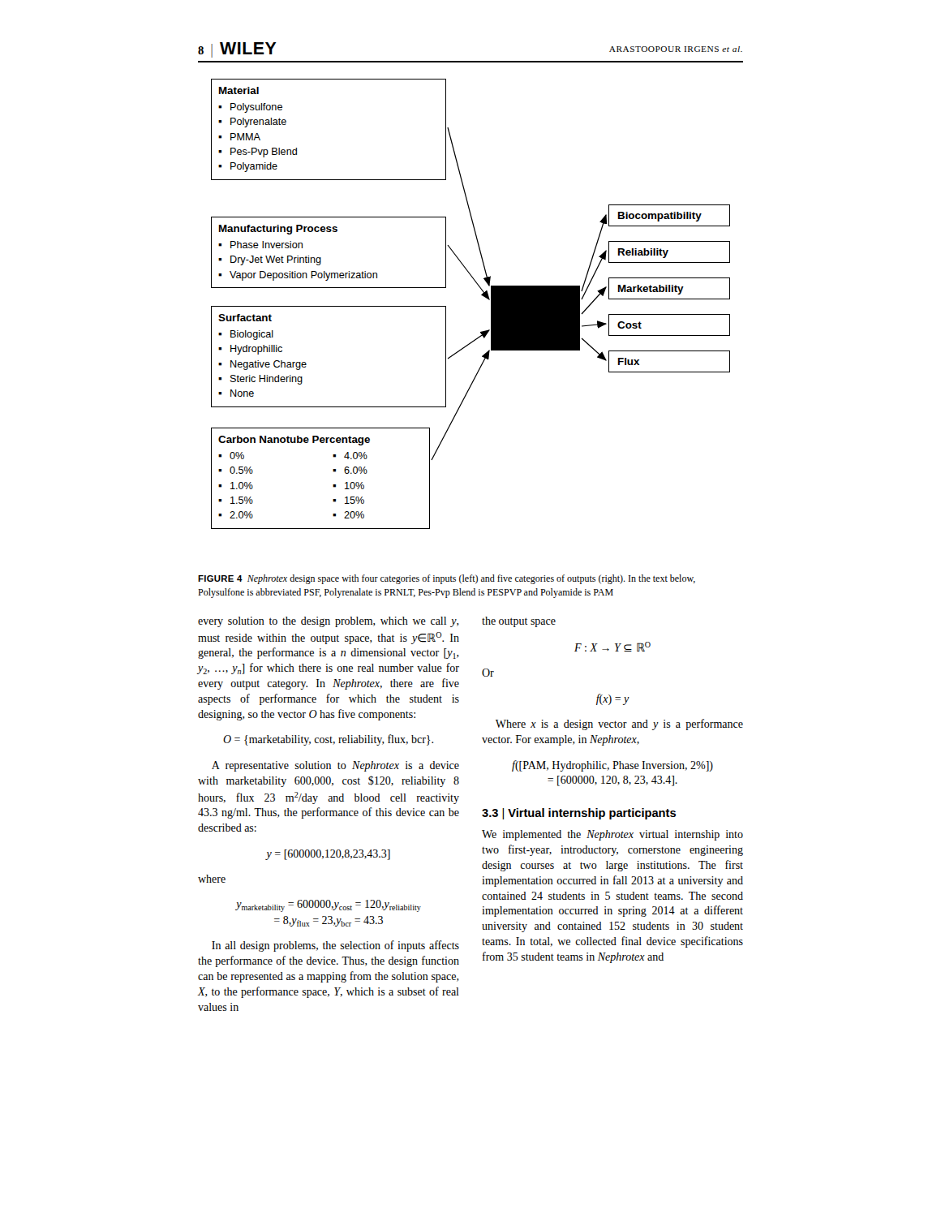8 | WILEY
Arastoopour Irgens et al.
Material
Polysulfone
Polyrenalate
PMMA
Pes-Pvp Blend
Polyamide
Manufacturing Process
Phase Inversion
Dry-Jet Wet Printing
Vapor Deposition Polymerization
Surfactant
Biological
Hydrophillic
Negative Charge
Steric Hindering
None
Carbon Nanotube Percentage
0%
0.5%
1.0%
1.5%
2.0%
4.0%
6.0%
10%
15%
20%
Biocompatibility
Reliability
Marketability
Cost
Flux
FIGURE 4 Nephrotex design space with four categories of inputs (left) and five categories of outputs (right). In the text below, Polysulfone is abbreviated PSF, Polyrenalate is PRNLT, Pes-Pvp Blend is PESPVP and Polyamide is PAM
every solution to the design problem, which we call y, must reside within the output space, that is y∈ℝO. In general, the performance is a n dimensional vector [y 1, y 2, …, yn] for which there is one real number value for every output category. In Nephrotex, there are five aspects of performance for which the student is designing, so the vector O has five components:
O = {marketability, cost, reliability, flux, bcr}.
A representative solution to Nephrotex is a device with marketability 600,000, cost $120, reliability 8 hours, flux 23 m2/day and blood cell reactivity 43.3 ng/ml. Thus, the performance of this device can be described as:
y = [600000,120,8,23,43.3]
where
ymarketability = 600000,ycost = 120,yreliability
= 8,yflux = 23,ybcr = 43.3
In all design problems, the selection of inputs affects the performance of the device. Thus, the design function can be represented as a mapping from the solution space, X, to the performance space, Y, which is a subset of real values in
the output space
F : X → Y ⊆ ℝO
Or
f(x) = y
Where x is a design vector and y is a performance vector. For example, in Nephrotex,
f([PAM, Hydrophilic, Phase Inversion, 2%])
= [600000, 120, 8, 23, 43.4].
3.3|Virtual internship participants
We implemented the Nephrotex virtual internship into two first-year, introductory, cornerstone engineering design courses at two large institutions. The first implementation occurred in fall 2013 at a university and contained 24 students in 5 student teams. The second implementation occurred in spring 2014 at a different university and contained 152 students in 30 student teams. In total, we collected final device specifications from 35 student teams in Nephrotex and